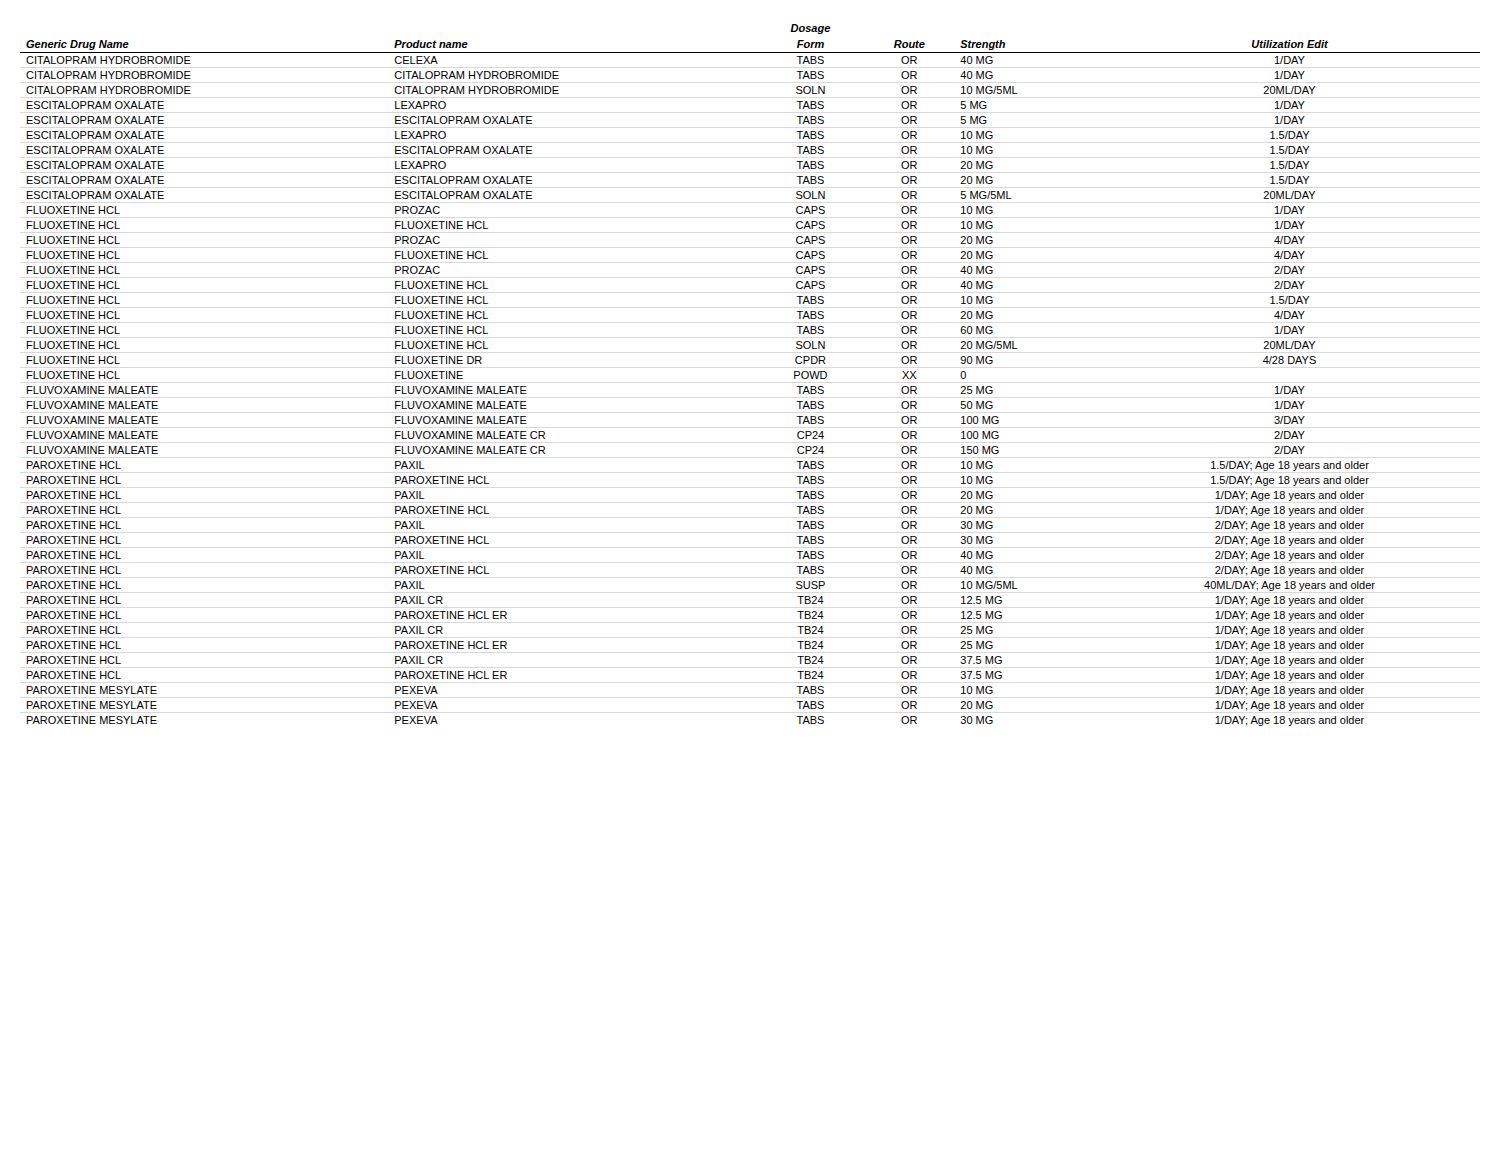| | | Dosage | | | |
| --- | --- | --- | --- | --- | --- |
| Generic Drug Name | Product name | Form | Route | Strength | Utilization Edit |
| CITALOPRAM HYDROBROMIDE | CELEXA | TABS | OR | 40 MG | 1/DAY |
| CITALOPRAM HYDROBROMIDE | CITALOPRAM HYDROBROMIDE | TABS | OR | 40 MG | 1/DAY |
| CITALOPRAM HYDROBROMIDE | CITALOPRAM HYDROBROMIDE | SOLN | OR | 10 MG/5ML | 20ML/DAY |
| ESCITALOPRAM OXALATE | LEXAPRO | TABS | OR | 5 MG | 1/DAY |
| ESCITALOPRAM OXALATE | ESCITALOPRAM OXALATE | TABS | OR | 5 MG | 1/DAY |
| ESCITALOPRAM OXALATE | LEXAPRO | TABS | OR | 10 MG | 1.5/DAY |
| ESCITALOPRAM OXALATE | ESCITALOPRAM OXALATE | TABS | OR | 10 MG | 1.5/DAY |
| ESCITALOPRAM OXALATE | LEXAPRO | TABS | OR | 20 MG | 1.5/DAY |
| ESCITALOPRAM OXALATE | ESCITALOPRAM OXALATE | TABS | OR | 20 MG | 1.5/DAY |
| ESCITALOPRAM OXALATE | ESCITALOPRAM OXALATE | SOLN | OR | 5 MG/5ML | 20ML/DAY |
| FLUOXETINE HCL | PROZAC | CAPS | OR | 10 MG | 1/DAY |
| FLUOXETINE HCL | FLUOXETINE HCL | CAPS | OR | 10 MG | 1/DAY |
| FLUOXETINE HCL | PROZAC | CAPS | OR | 20 MG | 4/DAY |
| FLUOXETINE HCL | FLUOXETINE HCL | CAPS | OR | 20 MG | 4/DAY |
| FLUOXETINE HCL | PROZAC | CAPS | OR | 40 MG | 2/DAY |
| FLUOXETINE HCL | FLUOXETINE HCL | CAPS | OR | 40 MG | 2/DAY |
| FLUOXETINE HCL | FLUOXETINE HCL | TABS | OR | 10 MG | 1.5/DAY |
| FLUOXETINE HCL | FLUOXETINE HCL | TABS | OR | 20 MG | 4/DAY |
| FLUOXETINE HCL | FLUOXETINE HCL | TABS | OR | 60 MG | 1/DAY |
| FLUOXETINE HCL | FLUOXETINE HCL | SOLN | OR | 20 MG/5ML | 20ML/DAY |
| FLUOXETINE HCL | FLUOXETINE DR | CPDR | OR | 90 MG | 4/28 DAYS |
| FLUOXETINE HCL | FLUOXETINE | POWD | XX | 0 | |
| FLUVOXAMINE MALEATE | FLUVOXAMINE MALEATE | TABS | OR | 25 MG | 1/DAY |
| FLUVOXAMINE MALEATE | FLUVOXAMINE MALEATE | TABS | OR | 50 MG | 1/DAY |
| FLUVOXAMINE MALEATE | FLUVOXAMINE MALEATE | TABS | OR | 100 MG | 3/DAY |
| FLUVOXAMINE MALEATE | FLUVOXAMINE MALEATE CR | CP24 | OR | 100 MG | 2/DAY |
| FLUVOXAMINE MALEATE | FLUVOXAMINE MALEATE CR | CP24 | OR | 150 MG | 2/DAY |
| PAROXETINE HCL | PAXIL | TABS | OR | 10 MG | 1.5/DAY; Age 18 years and older |
| PAROXETINE HCL | PAROXETINE HCL | TABS | OR | 10 MG | 1.5/DAY; Age 18 years and older |
| PAROXETINE HCL | PAXIL | TABS | OR | 20 MG | 1/DAY; Age 18 years and older |
| PAROXETINE HCL | PAROXETINE HCL | TABS | OR | 20 MG | 1/DAY; Age 18 years and older |
| PAROXETINE HCL | PAXIL | TABS | OR | 30 MG | 2/DAY; Age 18 years and older |
| PAROXETINE HCL | PAROXETINE HCL | TABS | OR | 30 MG | 2/DAY; Age 18 years and older |
| PAROXETINE HCL | PAXIL | TABS | OR | 40 MG | 2/DAY; Age 18 years and older |
| PAROXETINE HCL | PAROXETINE HCL | TABS | OR | 40 MG | 2/DAY; Age 18 years and older |
| PAROXETINE HCL | PAXIL | SUSP | OR | 10 MG/5ML | 40ML/DAY; Age 18 years and older |
| PAROXETINE HCL | PAXIL CR | TB24 | OR | 12.5 MG | 1/DAY; Age 18 years and older |
| PAROXETINE HCL | PAROXETINE HCL ER | TB24 | OR | 12.5 MG | 1/DAY; Age 18 years and older |
| PAROXETINE HCL | PAXIL CR | TB24 | OR | 25 MG | 1/DAY; Age 18 years and older |
| PAROXETINE HCL | PAROXETINE HCL ER | TB24 | OR | 25 MG | 1/DAY; Age 18 years and older |
| PAROXETINE HCL | PAXIL CR | TB24 | OR | 37.5 MG | 1/DAY; Age 18 years and older |
| PAROXETINE HCL | PAROXETINE HCL ER | TB24 | OR | 37.5 MG | 1/DAY; Age 18 years and older |
| PAROXETINE MESYLATE | PEXEVA | TABS | OR | 10 MG | 1/DAY; Age 18 years and older |
| PAROXETINE MESYLATE | PEXEVA | TABS | OR | 20 MG | 1/DAY; Age 18 years and older |
| PAROXETINE MESYLATE | PEXEVA | TABS | OR | 30 MG | 1/DAY; Age 18 years and older |